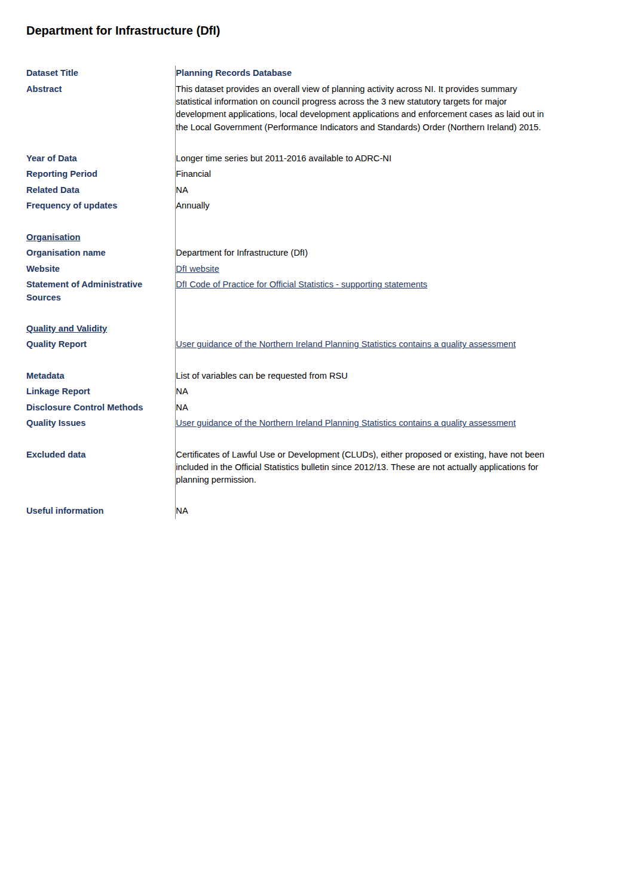Department for Infrastructure (DfI)
| Dataset Title | Planning Records Database |
| Abstract | This dataset provides an overall view of planning activity across NI. It provides summary statistical information on council progress across the 3 new statutory targets for major development applications, local development applications and enforcement cases as laid out in the Local Government (Performance Indicators and Standards) Order (Northern Ireland) 2015. |
| Year of Data | Longer time series but 2011-2016 available to ADRC-NI |
| Reporting Period | Financial |
| Related Data | NA |
| Frequency of updates | Annually |
| Organisation | |
| Organisation name | Department for Infrastructure (DfI) |
| Website | DfI website |
| Statement of Administrative Sources | DfI Code of Practice for Official Statistics - supporting statements |
| Quality and Validity | |
| Quality Report | User guidance of the Northern Ireland Planning Statistics contains a quality assessment |
| Metadata | List of variables can be requested from RSU |
| Linkage Report | NA |
| Disclosure Control Methods | NA |
| Quality Issues | User guidance of the Northern Ireland Planning Statistics contains a quality assessment |
| Excluded data | Certificates of Lawful Use or Development (CLUDs), either proposed or existing, have not been included in the Official Statistics bulletin since 2012/13. These are not actually applications for planning permission. |
| Useful information | NA |